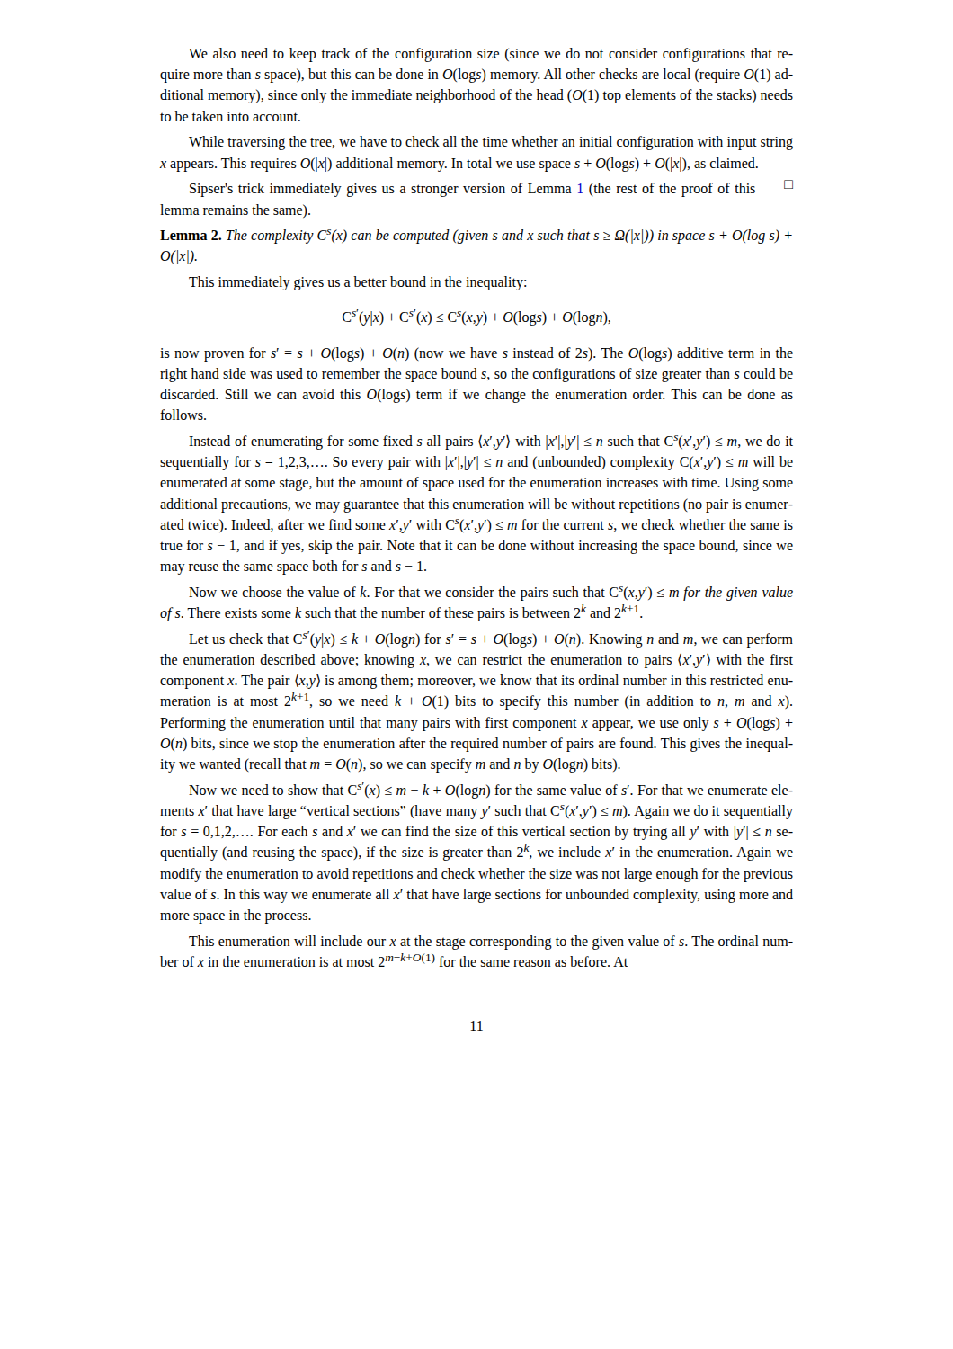We also need to keep track of the configuration size (since we do not consider configurations that require more than s space), but this can be done in O(logs) memory. All other checks are local (require O(1) additional memory), since only the immediate neighborhood of the head (O(1) top elements of the stacks) needs to be taken into account.
While traversing the tree, we have to check all the time whether an initial configuration with input string x appears. This requires O(|x|) additional memory. In total we use space s + O(logs) + O(|x|), as claimed. □
Sipser's trick immediately gives us a stronger version of Lemma 1 (the rest of the proof of this lemma remains the same).
Lemma 2. The complexity Cs(x) can be computed (given s and x such that s ≥ Ω(|x|)) in space s + O(log s) + O(|x|).
This immediately gives us a better bound in the inequality:
Cs′(y|x) + Cs′(x) ≤ Cs(x,y) + O(logs) + O(logn),
is now proven for s′ = s + O(logs) + O(n) (now we have s instead of 2s). The O(logs) additive term in the right hand side was used to remember the space bound s, so the configurations of size greater than s could be discarded. Still we can avoid this O(logs) term if we change the enumeration order. This can be done as follows.
Instead of enumerating for some fixed s all pairs ⟨x′,y′⟩ with |x′|,|y′| ≤ n such that Cs(x′,y′) ≤ m, we do it sequentially for s = 1,2,3,…. So every pair with |x′|,|y′| ≤ n and (unbounded) complexity C(x′,y′) ≤ m will be enumerated at some stage, but the amount of space used for the enumeration increases with time. Using some additional precautions, we may guarantee that this enumeration will be without repetitions (no pair is enumerated twice). Indeed, after we find some x′,y′ with Cs(x′,y′) ≤ m for the current s, we check whether the same is true for s − 1, and if yes, skip the pair. Note that it can be done without increasing the space bound, since we may reuse the same space both for s and s − 1.
Now we choose the value of k. For that we consider the pairs such that Cs(x,y′) ≤ m for the given value of s. There exists some k such that the number of these pairs is between 2k and 2k+1.
Let us check that Cs′(y|x) ≤ k + O(logn) for s′ = s + O(logs) + O(n). Knowing n and m, we can perform the enumeration described above; knowing x, we can restrict the enumeration to pairs ⟨x′,y′⟩ with the first component x. The pair ⟨x,y⟩ is among them; moreover, we know that its ordinal number in this restricted enumeration is at most 2k+1, so we need k + O(1) bits to specify this number (in addition to n, m and x). Performing the enumeration until that many pairs with first component x appear, we use only s + O(logs) + O(n) bits, since we stop the enumeration after the required number of pairs are found. This gives the inequality we wanted (recall that m = O(n), so we can specify m and n by O(logn) bits).
Now we need to show that Cs′(x) ≤ m − k + O(logn) for the same value of s′. For that we enumerate elements x′ that have large “vertical sections” (have many y′ such that Cs(x′,y′) ≤ m). Again we do it sequentially for s = 0,1,2,…. For each s and x′ we can find the size of this vertical section by trying all y′ with |y′| ≤ n sequentially (and reusing the space), if the size is greater than 2k, we include x′ in the enumeration. Again we modify the enumeration to avoid repetitions and check whether the size was not large enough for the previous value of s. In this way we enumerate all x′ that have large sections for unbounded complexity, using more and more space in the process.
This enumeration will include our x at the stage corresponding to the given value of s. The ordinal number of x in the enumeration is at most 2m−k+O(1) for the same reason as before. At
11